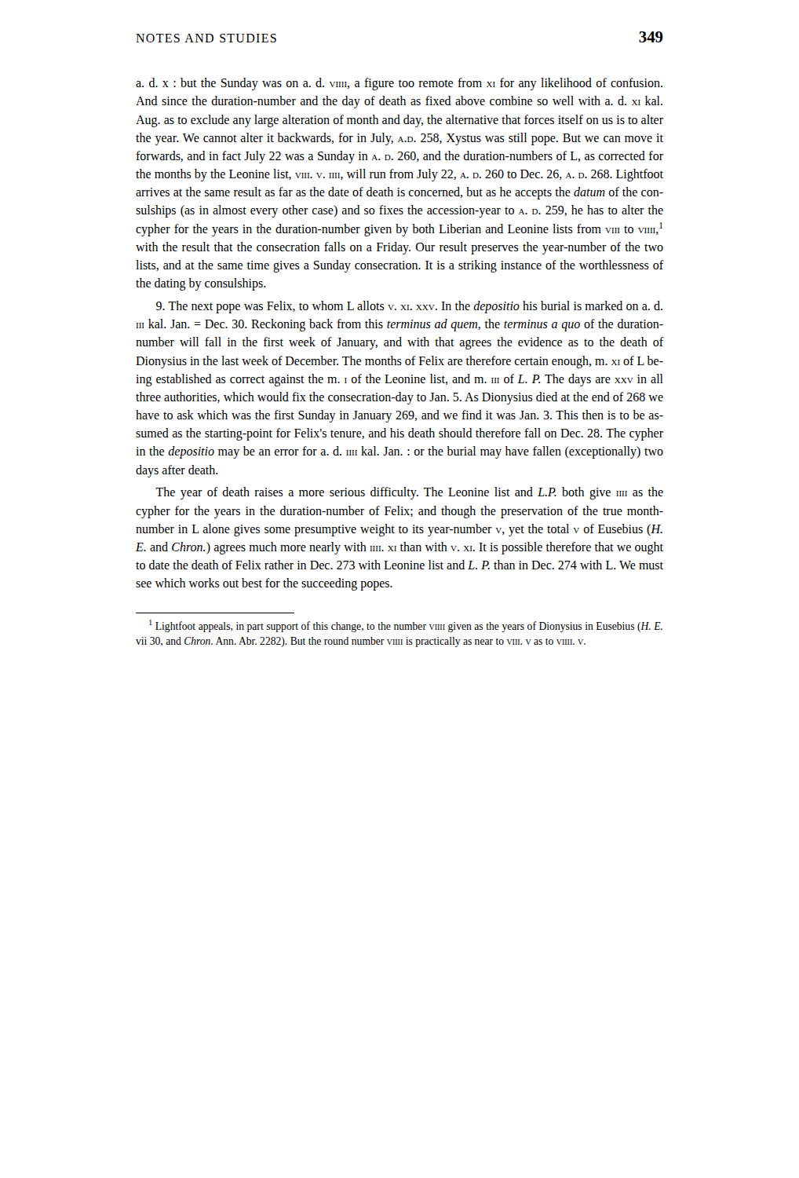Notes and Studies 349
a. d. x : but the Sunday was on a. d. viiii, a figure too remote from xi for any likelihood of confusion. And since the duration-number and the day of death as fixed above combine so well with a. d. xi kal. Aug. as to exclude any large alteration of month and day, the alternative that forces itself on us is to alter the year. We cannot alter it backwards, for in July, a.d. 258, Xystus was still pope. But we can move it forwards, and in fact July 22 was a Sunday in a. d. 260, and the duration-numbers of L, as corrected for the months by the Leonine list, viii. v. iiii, will run from July 22, a. d. 260 to Dec. 26, a. d. 268. Lightfoot arrives at the same result as far as the date of death is concerned, but as he accepts the datum of the consulships (as in almost every other case) and so fixes the accession-year to a. d. 259, he has to alter the cypher for the years in the duration-number given by both Liberian and Leonine lists from viii to viiii,1 with the result that the consecration falls on a Friday. Our result preserves the year-number of the two lists, and at the same time gives a Sunday consecration. It is a striking instance of the worthlessness of the dating by consulships.
9. The next pope was Felix, to whom L allots v. xi. xxv. In the depositio his burial is marked on a. d. iii kal. Jan. = Dec. 30. Reckoning back from this terminus ad quem, the terminus a quo of the duration-number will fall in the first week of January, and with that agrees the evidence as to the death of Dionysius in the last week of December. The months of Felix are therefore certain enough, m. xi of L being established as correct against the m. i of the Leonine list, and m. iii of L. P. The days are xxv in all three authorities, which would fix the consecration-day to Jan. 5. As Dionysius died at the end of 268 we have to ask which was the first Sunday in January 269, and we find it was Jan. 3. This then is to be assumed as the starting-point for Felix's tenure, and his death should therefore fall on Dec. 28. The cypher in the depositio may be an error for a. d. iiii kal. Jan. : or the burial may have fallen (exceptionally) two days after death.
The year of death raises a more serious difficulty. The Leonine list and L.P. both give iiii as the cypher for the years in the duration-number of Felix; and though the preservation of the true month-number in L alone gives some presumptive weight to its year-number v, yet the total v of Eusebius (H. E. and Chron.) agrees much more nearly with iiii. xi than with v. xi. It is possible therefore that we ought to date the death of Felix rather in Dec. 273 with Leonine list and L. P. than in Dec. 274 with L. We must see which works out best for the succeeding popes.
1 Lightfoot appeals, in part support of this change, to the number viiii given as the years of Dionysius in Eusebius (H. E. vii 30, and Chron. Ann. Abr. 2282). But the round number viiii is practically as near to viii. v as to viiii. v.